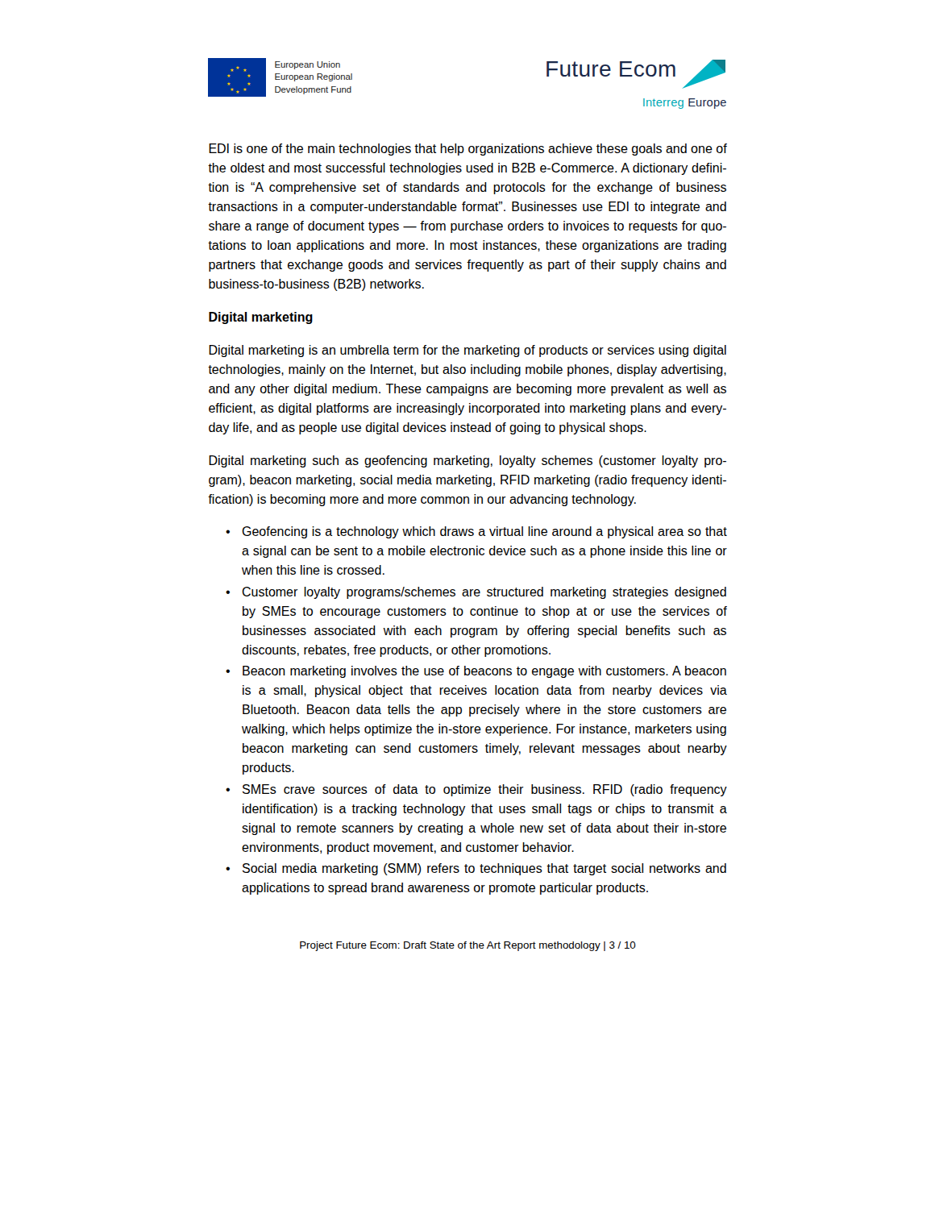★ ★ ★ ★ ★ ★ ★ ★ ★ ★
European Union
European Regional
Development Fund
Future Ecom
Interreg Europe
EDI is one of the main technologies that help organizations achieve these goals and one of the oldest and most successful technologies used in B2B e-Commerce. A dictionary definition is “A comprehensive set of standards and protocols for the exchange of business transactions in a computer-understandable format”. Businesses use EDI to integrate and share a range of document types — from purchase orders to invoices to requests for quotations to loan applications and more. In most instances, these organizations are trading partners that exchange goods and services frequently as part of their supply chains and business-to-business (B2B) networks.
Digital marketing
Digital marketing is an umbrella term for the marketing of products or services using digital technologies, mainly on the Internet, but also including mobile phones, display advertising, and any other digital medium. These campaigns are becoming more prevalent as well as efficient, as digital platforms are increasingly incorporated into marketing plans and everyday life, and as people use digital devices instead of going to physical shops.
Digital marketing such as geofencing marketing, loyalty schemes (customer loyalty program), beacon marketing, social media marketing, RFID marketing (radio frequency identification) is becoming more and more common in our advancing technology.
Geofencing is a technology which draws a virtual line around a physical area so that a signal can be sent to a mobile electronic device such as a phone inside this line or when this line is crossed.
Customer loyalty programs/schemes are structured marketing strategies designed by SMEs to encourage customers to continue to shop at or use the services of businesses associated with each program by offering special benefits such as discounts, rebates, free products, or other promotions.
Beacon marketing involves the use of beacons to engage with customers. A beacon is a small, physical object that receives location data from nearby devices via Bluetooth. Beacon data tells the app precisely where in the store customers are walking, which helps optimize the in-store experience. For instance, marketers using beacon marketing can send customers timely, relevant messages about nearby products.
SMEs crave sources of data to optimize their business. RFID (radio frequency identification) is a tracking technology that uses small tags or chips to transmit a signal to remote scanners by creating a whole new set of data about their in-store environments, product movement, and customer behavior.
Social media marketing (SMM) refers to techniques that target social networks and applications to spread brand awareness or promote particular products.
Project Future Ecom: Draft State of the Art Report methodology | 3 / 10